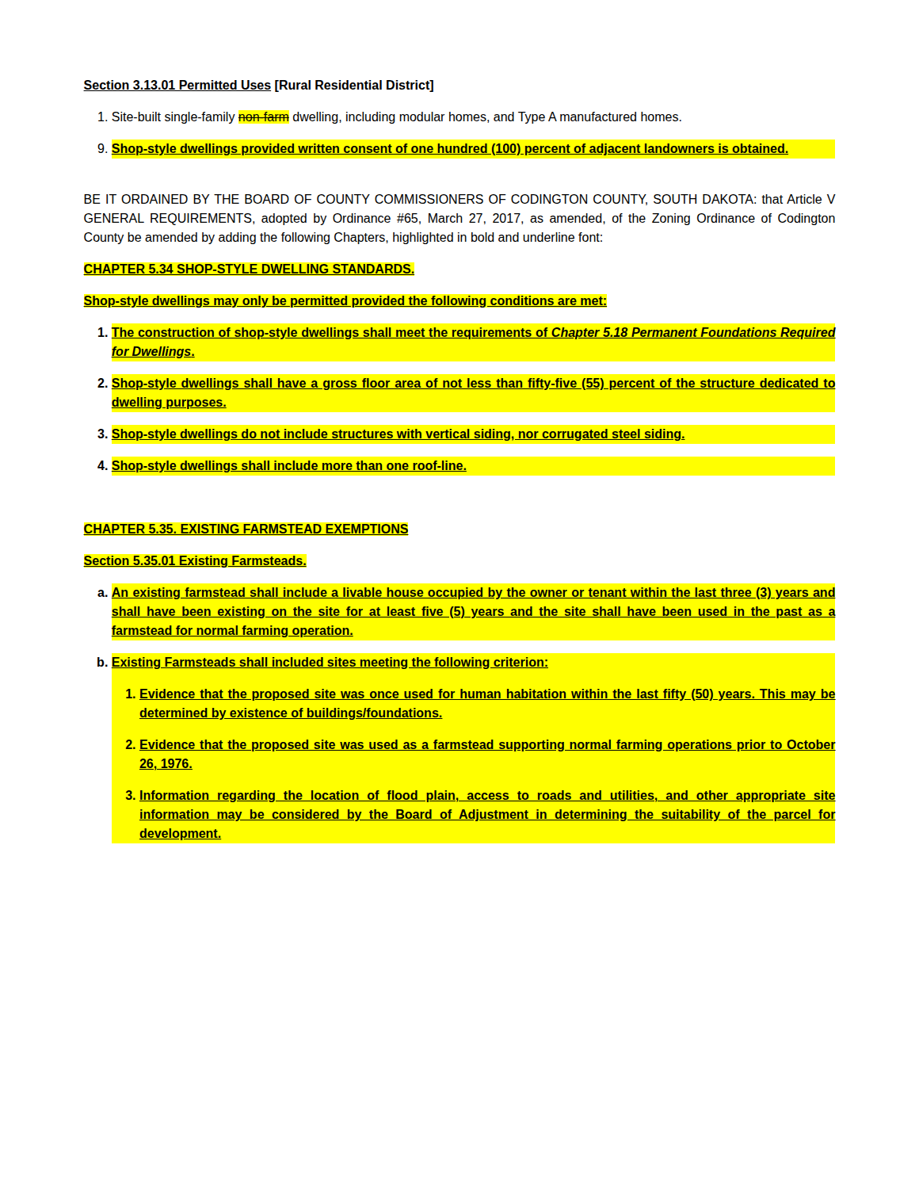Section 3.13.01 Permitted Uses [Rural Residential District]
Site-built single-family non-farm dwelling, including modular homes, and Type A manufactured homes.
Shop-style dwellings provided written consent of one hundred (100) percent of adjacent landowners is obtained.
BE IT ORDAINED BY THE BOARD OF COUNTY COMMISSIONERS OF CODINGTON COUNTY, SOUTH DAKOTA: that Article V GENERAL REQUIREMENTS, adopted by Ordinance #65, March 27, 2017, as amended, of the Zoning Ordinance of Codington County be amended by adding the following Chapters, highlighted in bold and underline font:
CHAPTER 5.34 SHOP-STYLE DWELLING STANDARDS.
Shop-style dwellings may only be permitted provided the following conditions are met:
The construction of shop-style dwellings shall meet the requirements of Chapter 5.18 Permanent Foundations Required for Dwellings.
Shop-style dwellings shall have a gross floor area of not less than fifty-five (55) percent of the structure dedicated to dwelling purposes.
Shop-style dwellings do not include structures with vertical siding, nor corrugated steel siding.
Shop-style dwellings shall include more than one roof-line.
CHAPTER 5.35. EXISTING FARMSTEAD EXEMPTIONS
Section 5.35.01 Existing Farmsteads.
An existing farmstead shall include a livable house occupied by the owner or tenant within the last three (3) years and shall have been existing on the site for at least five (5) years and the site shall have been used in the past as a farmstead for normal farming operation.
Existing Farmsteads shall included sites meeting the following criterion:
Evidence that the proposed site was once used for human habitation within the last fifty (50) years. This may be determined by existence of buildings/foundations.
Evidence that the proposed site was used as a farmstead supporting normal farming operations prior to October 26, 1976.
Information regarding the location of flood plain, access to roads and utilities, and other appropriate site information may be considered by the Board of Adjustment in determining the suitability of the parcel for development.